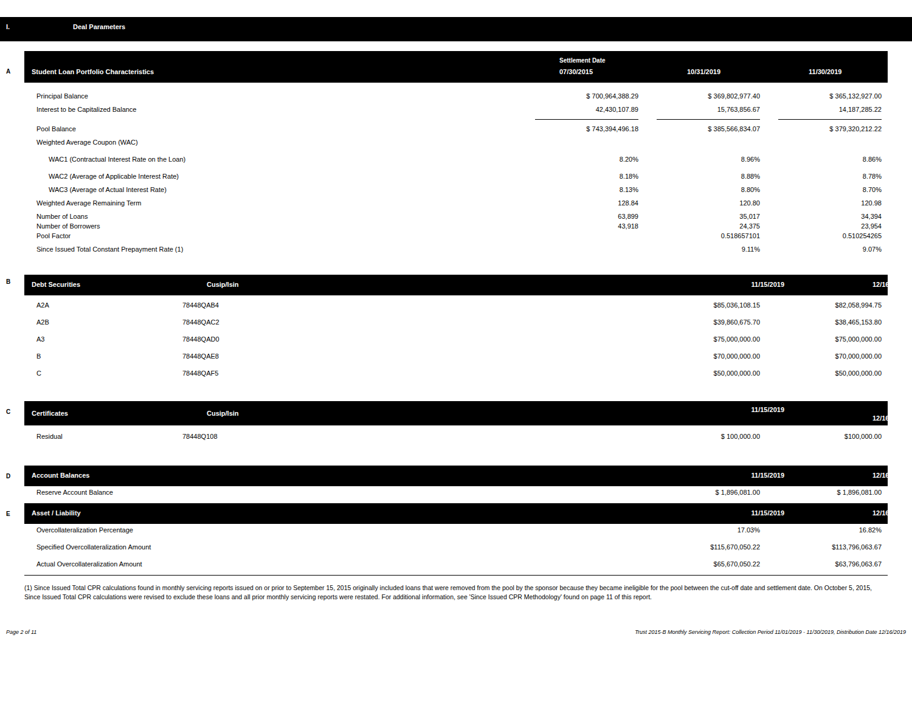I.
Deal Parameters
A
Student Loan Portfolio Characteristics
Settlement Date
07/30/2015
10/31/2019
11/30/2019
Principal Balance $ 700,964,388.29 $ 369,802,977.40 $ 365,132,927.00
Interest to be Capitalized Balance 42,430,107.89 15,763,856.67 14,187,285.22
Pool Balance $ 743,394,496.18 $ 385,566,834.07 $ 379,320,212.22
Weighted Average Coupon (WAC)
WAC1 (Contractual Interest Rate on the Loan) 8.20% 8.96% 8.86%
WAC2 (Average of Applicable Interest Rate) 8.18% 8.88% 8.78%
WAC3 (Average of Actual Interest Rate) 8.13% 8.80% 8.70%
Weighted Average Remaining Term 128.84 120.80 120.98
Number of Loans 63,899 35,017 34,394
Number of Borrowers 43,918 24,375 23,954
Pool Factor 0.518657101 0.510254265
Since Issued Total Constant Prepayment Rate (1) 9.11% 9.07%
B
Debt Securities Cusip/Isin 11/15/2019 12/16/2019
A2A 78448QAB4 $85,036,108.15 $82,058,994.75
A2B 78448QAC2 $39,860,675.70 $38,465,153.80
A3 78448QAD0 $75,000,000.00 $75,000,000.00
B 78448QAE8 $70,000,000.00 $70,000,000.00
C 78448QAF5 $50,000,000.00 $50,000,000.00
C
Certificates Cusip/Isin 11/15/2019 12/16/2019
Residual 78448Q108 $ 100,000.00 $100,000.00
D
Account Balances 11/15/2019 12/16/2019
Reserve Account Balance $ 1,896,081.00 $ 1,896,081.00
E
Asset / Liability 11/15/2019 12/16/2019
Overcollateralization Percentage 17.03% 16.82%
Specified Overcollateralization Amount $115,670,050.22 $113,796,063.67
Actual Overcollateralization Amount $65,670,050.22 $63,796,063.67
(1) Since Issued Total CPR calculations found in monthly servicing reports issued on or prior to September 15, 2015 originally included loans that were removed from the pool by the sponsor because they became ineligible for the pool between the cut-off date and settlement date. On October 5, 2015, Since Issued Total CPR calculations were revised to exclude these loans and all prior monthly servicing reports were restated. For additional information, see 'Since Issued CPR Methodology' found on page 11 of this report.
Page 2 of 11
Trust 2015-B Monthly Servicing Report: Collection Period 11/01/2019 - 11/30/2019, Distribution Date 12/16/2019